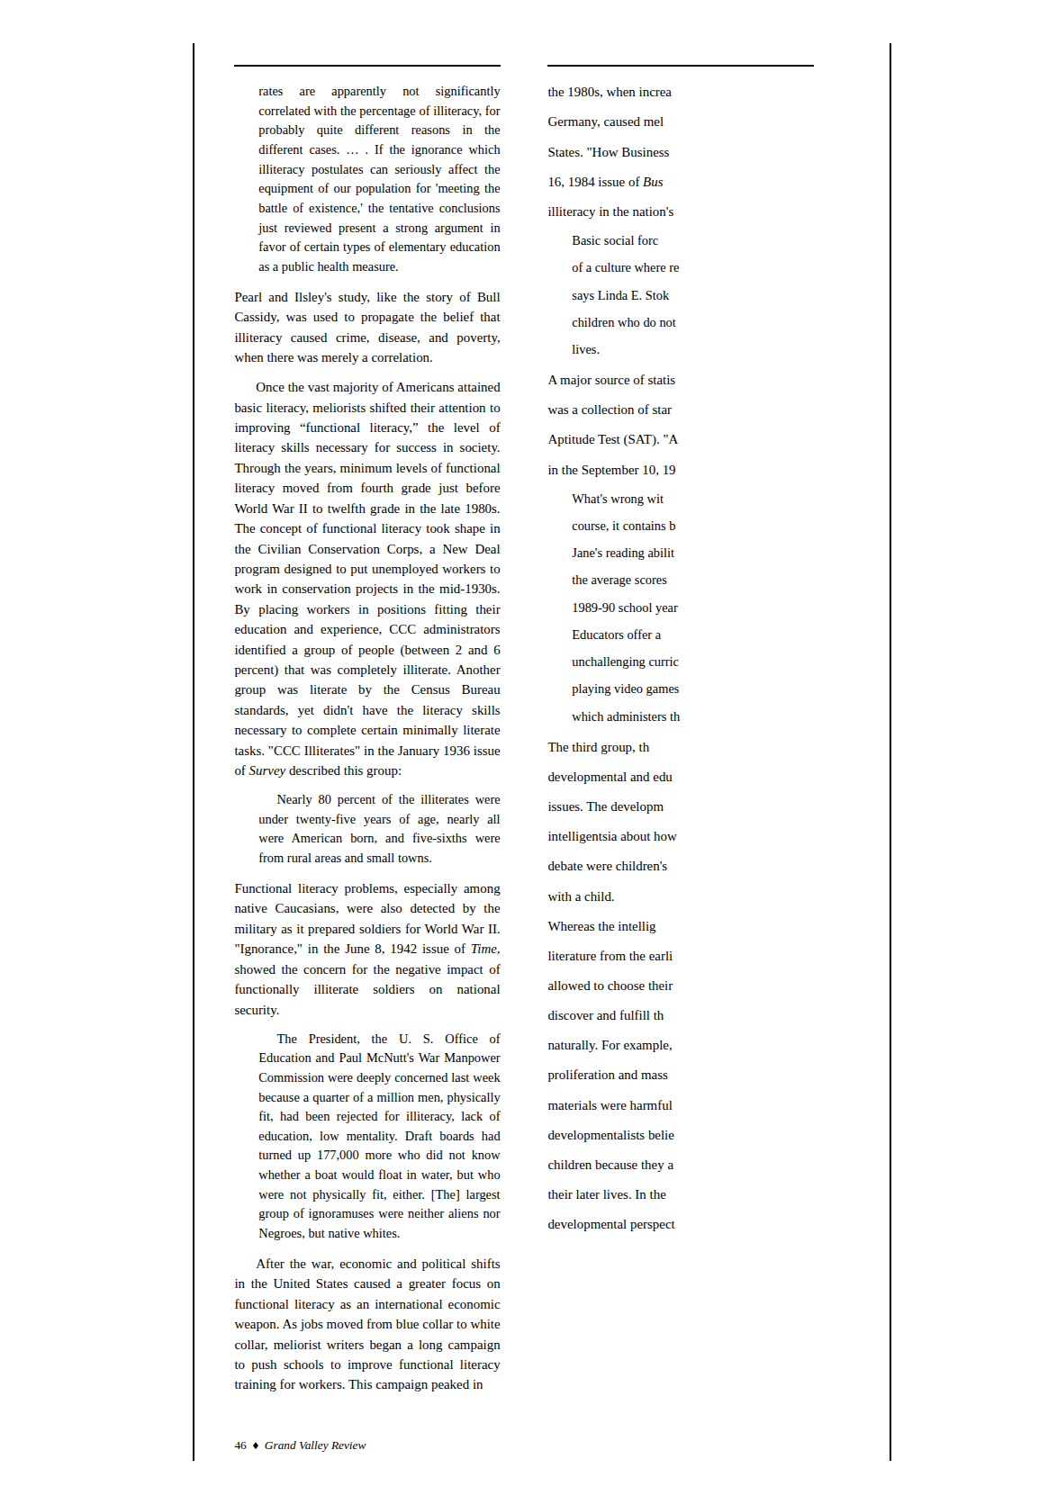rates are apparently not significantly correlated with the percentage of illiteracy, for probably quite different reasons in the different cases. … . If the ignorance which illiteracy postulates can seriously affect the equipment of our population for 'meeting the battle of existence,' the tentative conclusions just reviewed present a strong argument in favor of certain types of elementary education as a public health measure.
Pearl and Ilsley's study, like the story of Bull Cassidy, was used to propagate the belief that illiteracy caused crime, disease, and poverty, when there was merely a correlation.
Once the vast majority of Americans attained basic literacy, meliorists shifted their attention to improving “functional literacy,” the level of literacy skills necessary for success in society. Through the years, minimum levels of functional literacy moved from fourth grade just before World War II to twelfth grade in the late 1980s. The concept of functional literacy took shape in the Civilian Conservation Corps, a New Deal program designed to put unemployed workers to work in conservation projects in the mid-1930s. By placing workers in positions fitting their education and experience, CCC administrators identified a group of people (between 2 and 6 percent) that was completely illiterate. Another group was literate by the Census Bureau standards, yet didn't have the literacy skills necessary to complete certain minimally literate tasks. "CCC Illiterates" in the January 1936 issue of Survey described this group:
Nearly 80 percent of the illiterates were under twenty-five years of age, nearly all were American born, and five-sixths were from rural areas and small towns.
Functional literacy problems, especially among native Caucasians, were also detected by the military as it prepared soldiers for World War II. "Ignorance," in the June 8, 1942 issue of Time, showed the concern for the negative impact of functionally illiterate soldiers on national security.
The President, the U. S. Office of Education and Paul McNutt's War Manpower Commission were deeply concerned last week because a quarter of a million men, physically fit, had been rejected for illiteracy, lack of education, low mentality. Draft boards had turned up 177,000 more who did not know whether a boat would float in water, but who were not physically fit, either. [The] largest group of ignoramuses were neither aliens nor Negroes, but native whites.
After the war, economic and political shifts in the United States caused a greater focus on functional literacy as an international economic weapon. As jobs moved from blue collar to white collar, meliorist writers began a long campaign to push schools to improve functional literacy training for workers. This campaign peaked in
46 ♦ Grand Valley Review
the 1980s, when increa
Germany, caused mel
States. "How Business
16, 1984 issue of Bus
illiteracy in the nation's
Basic social forc
of a culture where re
says Linda E. Stok
children who do not
lives.
A major source of statis
was a collection of star
Aptitude Test (SAT). "A
in the September 10, 19
What's wrong wit
course, it contains b
Jane's reading abilit
the average scores
1989-90 school year
Educators offer a
unchallenging curric
playing video games
which administers th
The third group, th
developmental and edu
issues. The developm
intelligentsia about how
debate were children's
with a child.
Whereas the intellig
literature from the earli
allowed to choose their
discover and fulfill th
naturally. For example,
proliferation and mass
materials were harmful
developmentalists belie
children because they a
their later lives. In the
developmental perspect